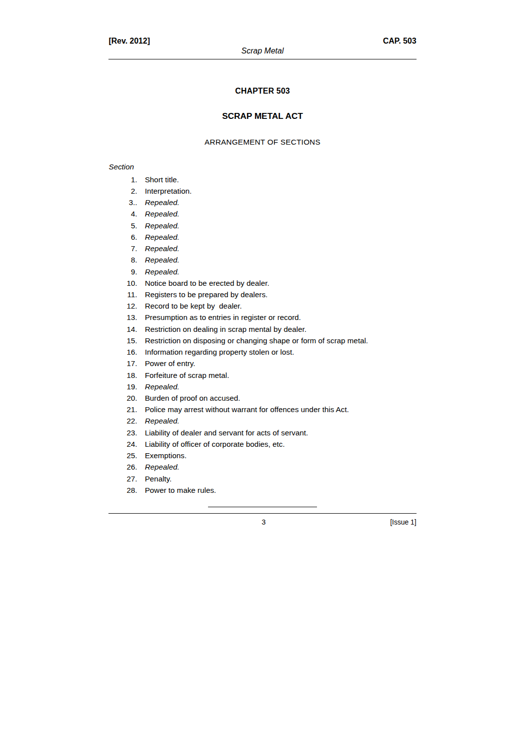[Rev. 2012] CAP. 503
Scrap Metal
CHAPTER 503
SCRAP METAL ACT
ARRANGEMENT OF SECTIONS
Section
1. Short title.
2. Interpretation.
3.. Repealed.
4. Repealed.
5. Repealed.
6. Repealed.
7. Repealed.
8. Repealed.
9. Repealed.
10. Notice board to be erected by dealer.
11. Registers to be prepared by dealers.
12. Record to be kept by dealer.
13. Presumption as to entries in register or record.
14. Restriction on dealing in scrap mental by dealer.
15. Restriction on disposing or changing shape or form of scrap metal.
16. Information regarding property stolen or lost.
17. Power of entry.
18. Forfeiture of scrap metal.
19. Repealed.
20. Burden of proof on accused.
21. Police may arrest without warrant for offences under this Act.
22. Repealed.
23. Liability of dealer and servant for acts of servant.
24. Liability of officer of corporate bodies, etc.
25. Exemptions.
26. Repealed.
27. Penalty.
28. Power to make rules.
3 [Issue 1]